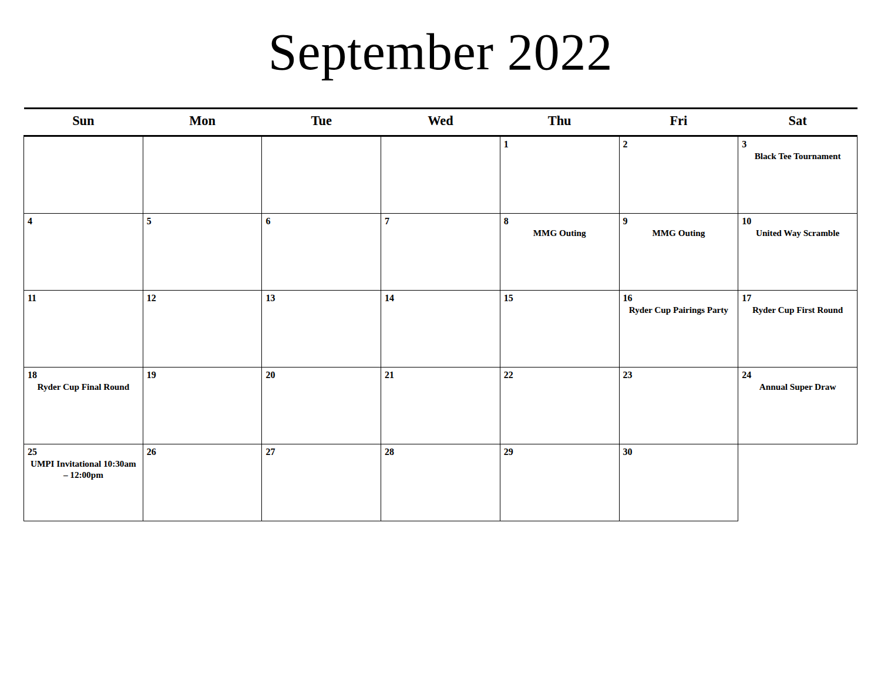September 2022
| Sun | Mon | Tue | Wed | Thu | Fri | Sat |
| --- | --- | --- | --- | --- | --- | --- |
| | | | | 1 | 2 | 3 Black Tee Tournament |
| 4 | 5 | 6 | 7 | 8 MMG Outing | 9 MMG Outing | 10 United Way Scramble |
| 11 | 12 | 13 | 14 | 15 | 16 Ryder Cup Pairings Party | 17 Ryder Cup First Round |
| 18 Ryder Cup Final Round | 19 | 20 | 21 | 22 | 23 | 24 Annual Super Draw |
| 25 UMPI Invitational 10:30am – 12:00pm | 26 | 27 | 28 | 29 | 30 | |